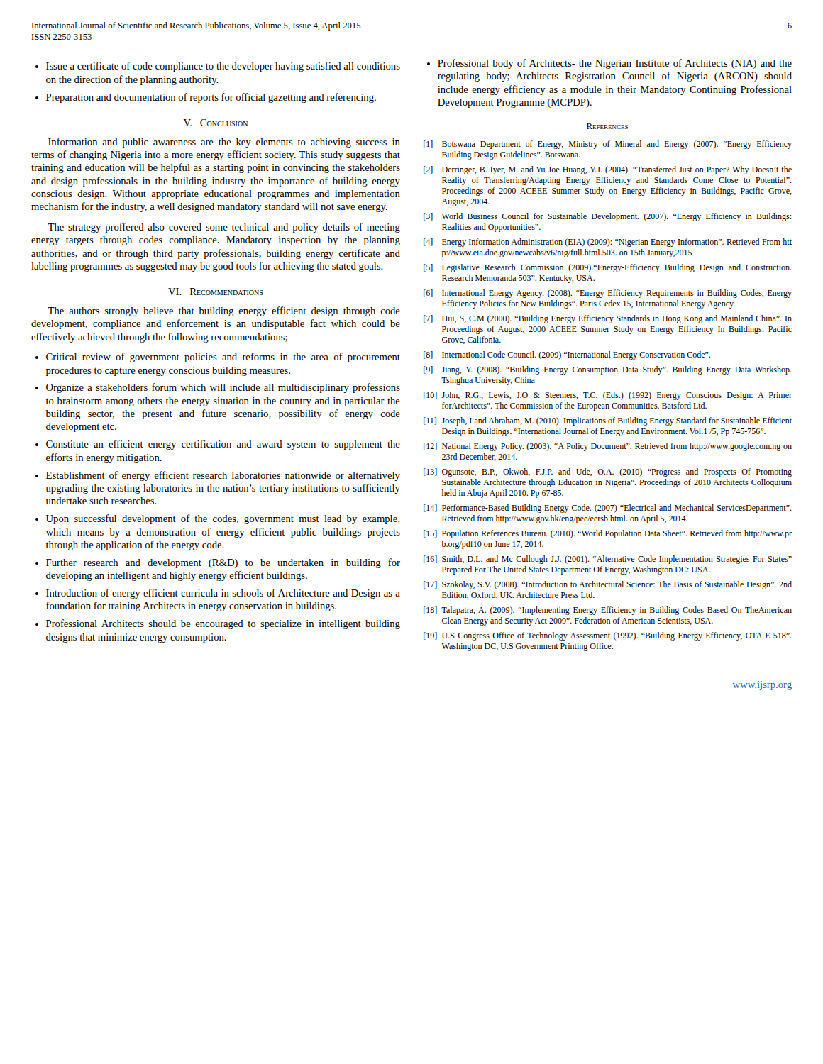International Journal of Scientific and Research Publications, Volume 5, Issue 4, April 2015
ISSN 2250-3153 6
Issue a certificate of code compliance to the developer having satisfied all conditions on the direction of the planning authority.
Preparation and documentation of reports for official gazetting and referencing.
V. Conclusion
Information and public awareness are the key elements to achieving success in terms of changing Nigeria into a more energy efficient society. This study suggests that training and education will be helpful as a starting point in convincing the stakeholders and design professionals in the building industry the importance of building energy conscious design. Without appropriate educational programmes and implementation mechanism for the industry, a well designed mandatory standard will not save energy.
The strategy proffered also covered some technical and policy details of meeting energy targets through codes compliance. Mandatory inspection by the planning authorities, and or through third party professionals, building energy certificate and labelling programmes as suggested may be good tools for achieving the stated goals.
VI. Recommendations
The authors strongly believe that building energy efficient design through code development, compliance and enforcement is an undisputable fact which could be effectively achieved through the following recommendations;
Critical review of government policies and reforms in the area of procurement procedures to capture energy conscious building measures.
Organize a stakeholders forum which will include all multidisciplinary professions to brainstorm among others the energy situation in the country and in particular the building sector, the present and future scenario, possibility of energy code development etc.
Constitute an efficient energy certification and award system to supplement the efforts in energy mitigation.
Establishment of energy efficient research laboratories nationwide or alternatively upgrading the existing laboratories in the nation’s tertiary institutions to sufficiently undertake such researches.
Upon successful development of the codes, government must lead by example, which means by a demonstration of energy efficient public buildings projects through the application of the energy code.
Further research and development (R&D) to be undertaken in building for developing an intelligent and highly energy efficient buildings.
Introduction of energy efficient curricula in schools of Architecture and Design as a foundation for training Architects in energy conservation in buildings.
Professional Architects should be encouraged to specialize in intelligent building designs that minimize energy consumption.
Professional body of Architects- the Nigerian Institute of Architects (NIA) and the regulating body; Architects Registration Council of Nigeria (ARCON) should include energy efficiency as a module in their Mandatory Continuing Professional Development Programme (MCPDP).
References
Botswana Department of Energy, Ministry of Mineral and Energy (2007). “Energy Efficiency Building Design Guidelines”. Botswana.
Derringer, B. Iyer, M. and Yu Joe Huang, Y.J. (2004). “Transferred Just on Paper? Why Doesn’t the Reality of Transferring/Adapting Energy Efficiency and Standards Come Close to Potential”. Proceedings of 2000 ACEEE Summer Study on Energy Efficiency in Buildings, Pacific Grove, August, 2004.
World Business Council for Sustainable Development. (2007). “Energy Efficiency in Buildings: Realities and Opportunities”.
Energy Information Administration (EIA) (2009): “Nigerian Energy Information”. Retrieved From http://www.eia.doe.gov/newcabs/v6/nig/full.html.503. on 15th January,2015
Legislative Research Commission (2009).“Energy-Efficiency Building Design and Construction. Research Memoranda 503”. Kentucky, USA.
International Energy Agency. (2008). “Energy Efficiency Requirements in Building Codes, Energy Efficiency Policies for New Buildings”. Paris Cedex 15, International Energy Agency.
Hui, S, C.M (2000). “Building Energy Efficiency Standards in Hong Kong and Mainland China”. In Proceedings of August, 2000 ACEEE Summer Study on Energy Efficiency In Buildings: Pacific Grove, Califonia.
International Code Council. (2009) “International Energy Conservation Code”.
Jiang, Y. (2008). “Building Energy Consumption Data Study”. Building Energy Data Workshop. Tsinghua University, China
John, R.G., Lewis, J.O & Steemers, T.C. (Eds.) (1992) Energy Conscious Design: A Primer forArchitects”. The Commission of the European Communities. Batsford Ltd.
Joseph, I and Abraham, M. (2010). Implications of Building Energy Standard for Sustainable Efficient Design in Buildings. “International Journal of Energy and Environment. Vol.1 /5, Pp 745-756”.
National Energy Policy. (2003). “A Policy Document”. Retrieved from http://www.google.com.ng on 23rd December, 2014.
Ogunsote, B.P., Okwoh, F.J.P. and Ude, O.A. (2010) “Progress and Prospects Of Promoting Sustainable Architecture through Education in Nigeria”. Proceedings of 2010 Architects Colloquium held in Abuja April 2010. Pp 67-85.
Performance-Based Building Energy Code. (2007) “Electrical and Mechanical ServicesDepartment”. Retrieved from http://www.gov.hk/eng/pee/eersb.html. on April 5, 2014.
Population References Bureau. (2010). “World Population Data Sheet”. Retrieved from http://www.prb.org/pdf10 on June 17, 2014.
Smith, D.L. and Mc Cullough J.J. (2001). “Alternative Code Implementation Strategies For States” Prepared For The United States Department Of Energy, Washington DC: USA.
Szokolay, S.V. (2008). “Introduction to Architectural Science: The Basis of Sustainable Design”. 2nd Edition, Oxford. UK. Architecture Press Ltd.
Talapatra, A. (2009). “Implementing Energy Efficiency in Building Codes Based On TheAmerican Clean Energy and Security Act 2009”. Federation of American Scientists, USA.
U.S Congress Office of Technology Assessment (1992). “Building Energy Efficiency, OTA-E-518”. Washington DC, U.S Government Printing Office.
www.ijsrp.org